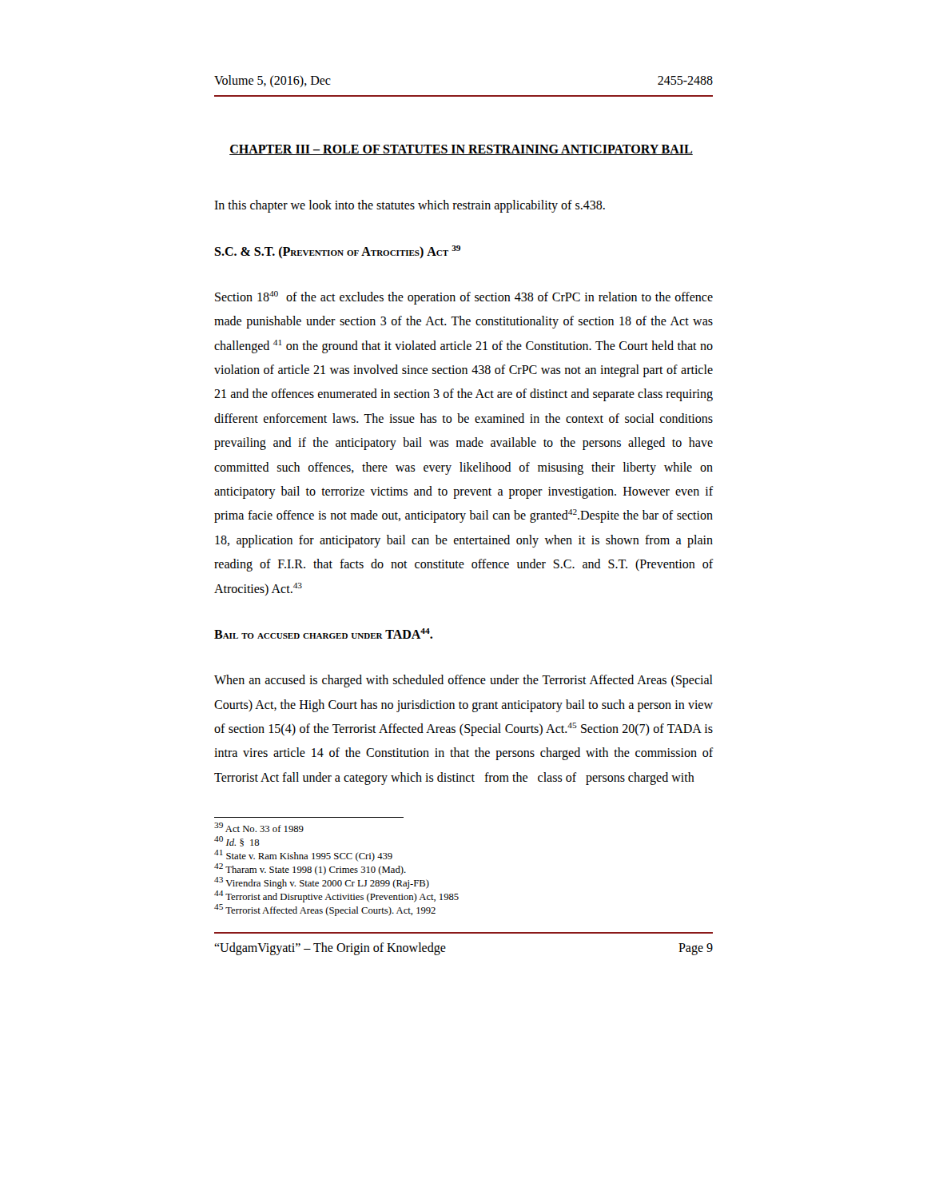Volume 5, (2016), Dec 2455-2488
CHAPTER III – ROLE OF STATUTES IN RESTRAINING ANTICIPATORY BAIL
In this chapter we look into the statutes which restrain applicability of s.438.
S.C. & S.T. (Prevention of Atrocities) Act 39
Section 1840 of the act excludes the operation of section 438 of CrPC in relation to the offence made punishable under section 3 of the Act. The constitutionality of section 18 of the Act was challenged 41 on the ground that it violated article 21 of the Constitution. The Court held that no violation of article 21 was involved since section 438 of CrPC was not an integral part of article 21 and the offences enumerated in section 3 of the Act are of distinct and separate class requiring different enforcement laws. The issue has to be examined in the context of social conditions prevailing and if the anticipatory bail was made available to the persons alleged to have committed such offences, there was every likelihood of misusing their liberty while on anticipatory bail to terrorize victims and to prevent a proper investigation. However even if prima facie offence is not made out, anticipatory bail can be granted42.Despite the bar of section 18, application for anticipatory bail can be entertained only when it is shown from a plain reading of F.I.R. that facts do not constitute offence under S.C. and S.T. (Prevention of Atrocities) Act.43
Bail to accused charged under TADA44.
When an accused is charged with scheduled offence under the Terrorist Affected Areas (Special Courts) Act, the High Court has no jurisdiction to grant anticipatory bail to such a person in view of section 15(4) of the Terrorist Affected Areas (Special Courts) Act.45 Section 20(7) of TADA is intra vires article 14 of the Constitution in that the persons charged with the commission of Terrorist Act fall under a category which is distinct from the class of persons charged with
39 Act No. 33 of 1989
40 Id. § 18
41 State v. Ram Kishna 1995 SCC (Cri) 439
42 Tharam v. State 1998 (1) Crimes 310 (Mad).
43 Virendra Singh v. State 2000 Cr LJ 2899 (Raj-FB)
44 Terrorist and Disruptive Activities (Prevention) Act, 1985
45 Terrorist Affected Areas (Special Courts). Act, 1992
“UdgamVigyati” – The Origin of Knowledge Page 9